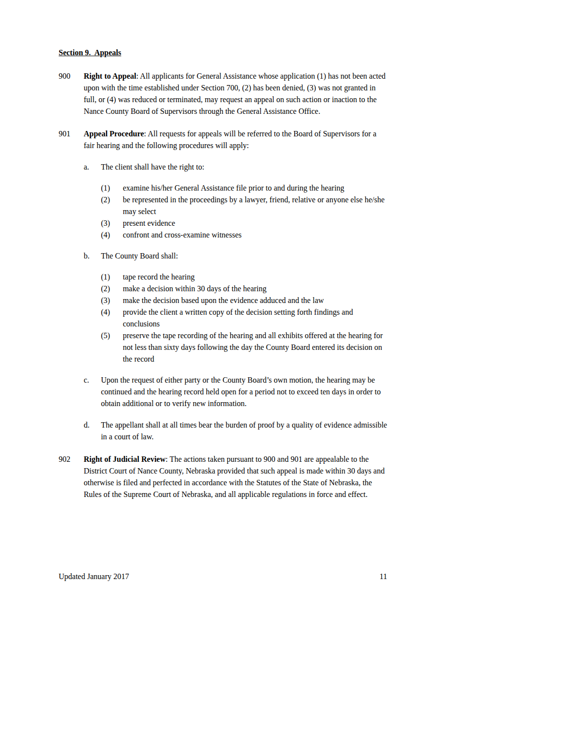Section 9. Appeals
900
Right to Appeal: All applicants for General Assistance whose application (1) has not been acted upon with the time established under Section 700, (2) has been denied, (3) was not granted in full, or (4) was reduced or terminated, may request an appeal on such action or inaction to the Nance County Board of Supervisors through the General Assistance Office.
901
Appeal Procedure: All requests for appeals will be referred to the Board of Supervisors for a fair hearing and the following procedures will apply:
a.
The client shall have the right to:
(1) examine his/her General Assistance file prior to and during the hearing
(2) be represented in the proceedings by a lawyer, friend, relative or anyone else he/she may select
(3) present evidence
(4) confront and cross-examine witnesses
b.
The County Board shall:
(1) tape record the hearing
(2) make a decision within 30 days of the hearing
(3) make the decision based upon the evidence adduced and the law
(4) provide the client a written copy of the decision setting forth findings and conclusions
(5) preserve the tape recording of the hearing and all exhibits offered at the hearing for not less than sixty days following the day the County Board entered its decision on the record
c.
Upon the request of either party or the County Board’s own motion, the hearing may be continued and the hearing record held open for a period not to exceed ten days in order to obtain additional or to verify new information.
d.
The appellant shall at all times bear the burden of proof by a quality of evidence admissible in a court of law.
902
Right of Judicial Review: The actions taken pursuant to 900 and 901 are appealable to the District Court of Nance County, Nebraska provided that such appeal is made within 30 days and otherwise is filed and perfected in accordance with the Statutes of the State of Nebraska, the Rules of the Supreme Court of Nebraska, and all applicable regulations in force and effect.
Updated January 2017 11